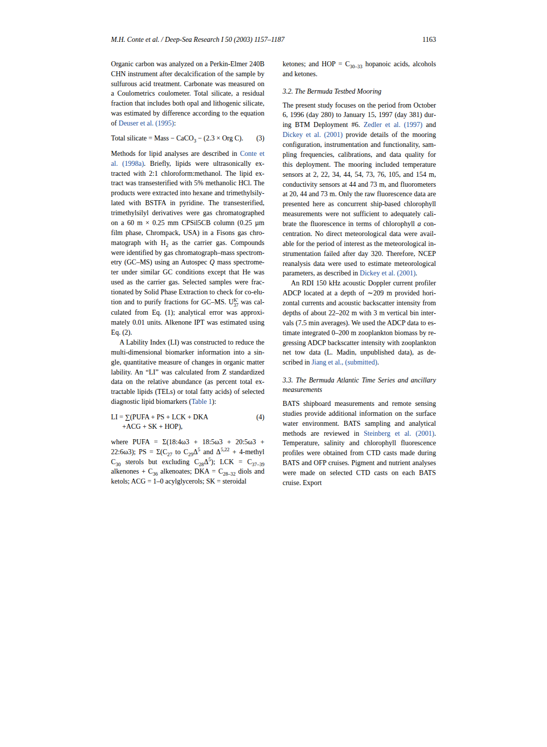M.H. Conte et al. / Deep-Sea Research I 50 (2003) 1157–1187 1163
Organic carbon was analyzed on a Perkin-Elmer 240B CHN instrument after decalcification of the sample by sulfurous acid treatment. Carbonate was measured on a Coulometrics coulometer. Total silicate, a residual fraction that includes both opal and lithogenic silicate, was estimated by difference according to the equation of Deuser et al. (1995):
(3) Total silicate = Mass − CaCO3 − (2.3 × Org C).
Methods for lipid analyses are described in Conte et al. (1998a). Briefly, lipids were ultrasonically extracted with 2:1 chloroform:methanol. The lipid extract was transesterified with 5% methanolic HCl. The products were extracted into hexane and trimethylsilylated with BSTFA in pyridine. The transesterified, trimethylsilyl derivatives were gas chromatographed on a 60 m × 0.25 mm CPSil5CB column (0.25 µm film phase, Chrompack, USA) in a Fisons gas chromatograph with H2 as the carrier gas. Compounds were identified by gas chromatograph–mass spectrometry (GC–MS) using an Autospec Q mass spectrometer under similar GC conditions except that He was used as the carrier gas. Selected samples were fractionated by Solid Phase Extraction to check for co-elution and to purify fractions for GC–MS. UK′37 was calculated from Eq. (1); analytical error was approximately 0.01 units. Alkenone IPT was estimated using Eq. (2).
A Lability Index (LI) was constructed to reduce the multi-dimensional biomarker information into a single, quantitative measure of changes in organic matter lability. An “LI” was calculated from Z standardized data on the relative abundance (as percent total extractable lipids (TELs) or total fatty acids) of selected diagnostic lipid biomarkers (Table 1):
(4) LI = ∑(PUFA + PS + LCK + DKA +ACG + SK + HOP),
where PUFA = Σ(18:4ω3 + 18:5ω3 + 20:5ω3 + 22:6ω3); PS = Σ(C27 to C29Δ5 and Δ5,22 + 4-methyl C30 sterols but excluding C28Δ5); LCK = C37–39 alkenones + C36 alkenoates; DKA = C28–32 diols and ketols; ACG = 1–0 acylglycerols; SK = steroidal
ketones; and HOP = C30–33 hopanoic acids, alcohols and ketones.
3.2. The Bermuda Testbed Mooring
The present study focuses on the period from October 6, 1996 (day 280) to January 15, 1997 (day 381) during BTM Deployment #6. Zedler et al. (1997) and Dickey et al. (2001) provide details of the mooring configuration, instrumentation and functionality, sampling frequencies, calibrations, and data quality for this deployment. The mooring included temperature sensors at 2, 22, 34, 44, 54, 73, 76, 105, and 154 m, conductivity sensors at 44 and 73 m, and fluorometers at 20, 44 and 73 m. Only the raw fluorescence data are presented here as concurrent ship-based chlorophyll measurements were not sufficient to adequately calibrate the fluorescence in terms of chlorophyll a concentration. No direct meteorological data were available for the period of interest as the meteorological instrumentation failed after day 320. Therefore, NCEP reanalysis data were used to estimate meteorological parameters, as described in Dickey et al. (2001).
An RDI 150 kHz acoustic Doppler current profiler ADCP located at a depth of ∼209 m provided horizontal currents and acoustic backscatter intensity from depths of about 22–202 m with 3 m vertical bin intervals (7.5 min averages). We used the ADCP data to estimate integrated 0–200 m zooplankton biomass by regressing ADCP backscatter intensity with zooplankton net tow data (L. Madin, unpublished data), as described in Jiang et al., (submitted).
3.3. The Bermuda Atlantic Time Series and ancillary measurements
BATS shipboard measurements and remote sensing studies provide additional information on the surface water environment. BATS sampling and analytical methods are reviewed in Steinberg et al. (2001). Temperature, salinity and chlorophyll fluorescence profiles were obtained from CTD casts made during BATS and OFP cruises. Pigment and nutrient analyses were made on selected CTD casts on each BATS cruise. Export